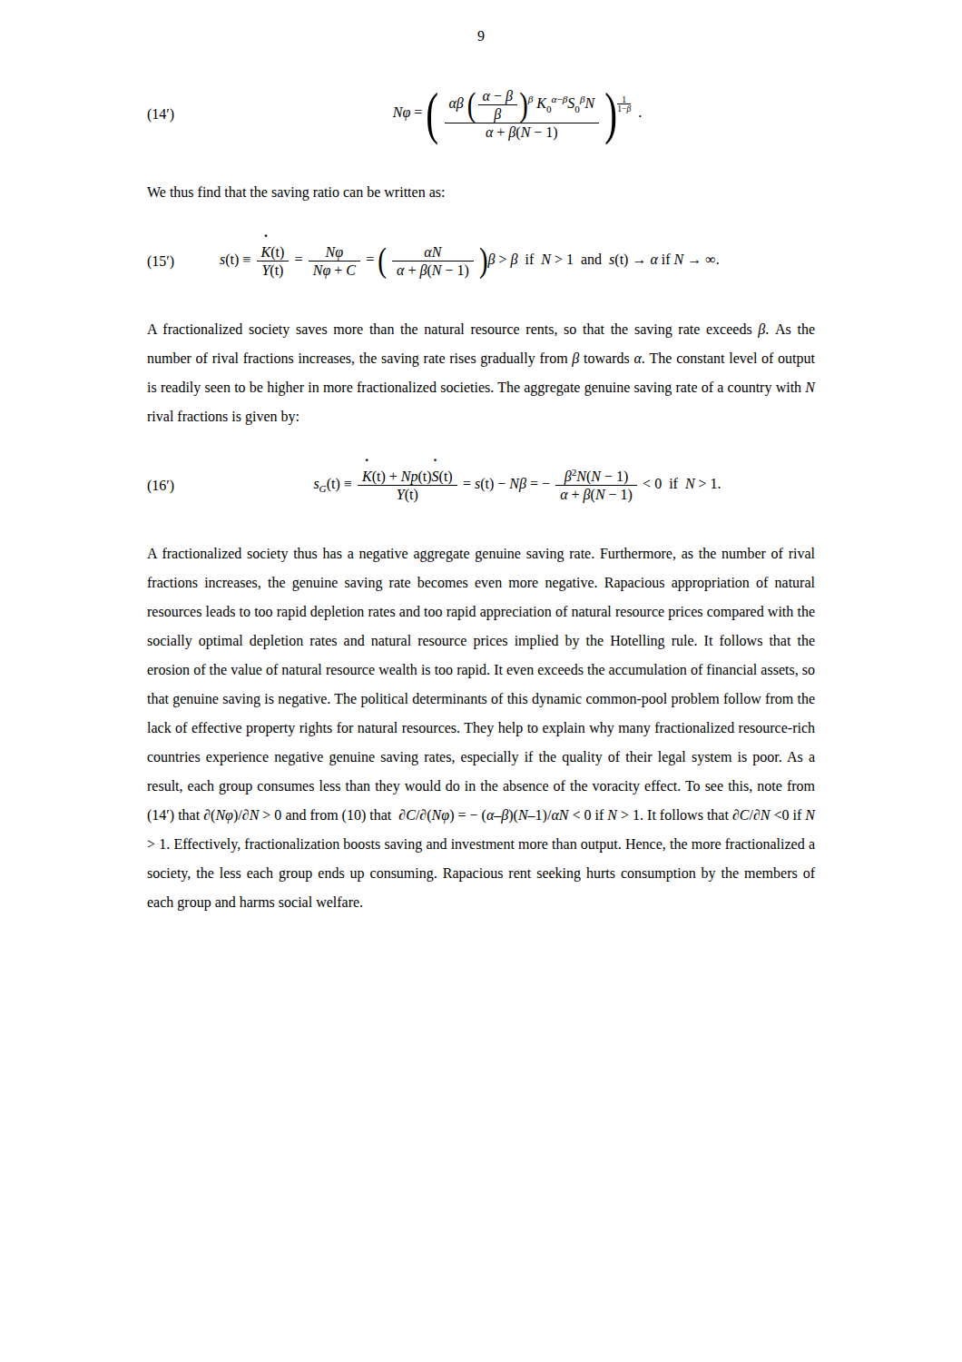9
(14′)
Nφ = ( αβ (α − β β)β K0α−βS0βN α + β(N − 1) ) 11−β .
We thus find that the saving ratio can be written as:
(15′)
s(t) ≡ K(t) Y(t) = Nφ Nφ + C = ( αN α + β(N − 1) ) β > β if N > 1 and s(t) → α if N → ∞.
A fractionalized society saves more than the natural resource rents, so that the saving rate exceeds β. As the number of rival fractions increases, the saving rate rises gradually from β towards α. The constant level of output is readily seen to be higher in more fractionalized societies. The aggregate genuine saving rate of a country with N rival fractions is given by:
(16′)
sG(t) ≡ K(t) + Np(t)S(t) Y(t) = s(t) − Nβ = − β2N(N − 1) α + β(N − 1) < 0 if N > 1.
A fractionalized society thus has a negative aggregate genuine saving rate. Furthermore, as the number of rival fractions increases, the genuine saving rate becomes even more negative. Rapacious appropriation of natural resources leads to too rapid depletion rates and too rapid appreciation of natural resource prices compared with the socially optimal depletion rates and natural resource prices implied by the Hotelling rule. It follows that the erosion of the value of natural resource wealth is too rapid. It even exceeds the accumulation of financial assets, so that genuine saving is negative. The political determinants of this dynamic common-pool problem follow from the lack of effective property rights for natural resources. They help to explain why many fractionalized resource-rich countries experience negative genuine saving rates, especially if the quality of their legal system is poor. As a result, each group consumes less than they would do in the absence of the voracity effect. To see this, note from (14′) that ∂(Nφ)/∂N > 0 and from (10) that ∂C/∂(Nφ) = − (α–β)(N–1)/αN < 0 if N > 1. It follows that ∂C/∂N <0 if N > 1. Effectively, fractionalization boosts saving and investment more than output. Hence, the more fractionalized a society, the less each group ends up consuming. Rapacious rent seeking hurts consumption by the members of each group and harms social welfare.